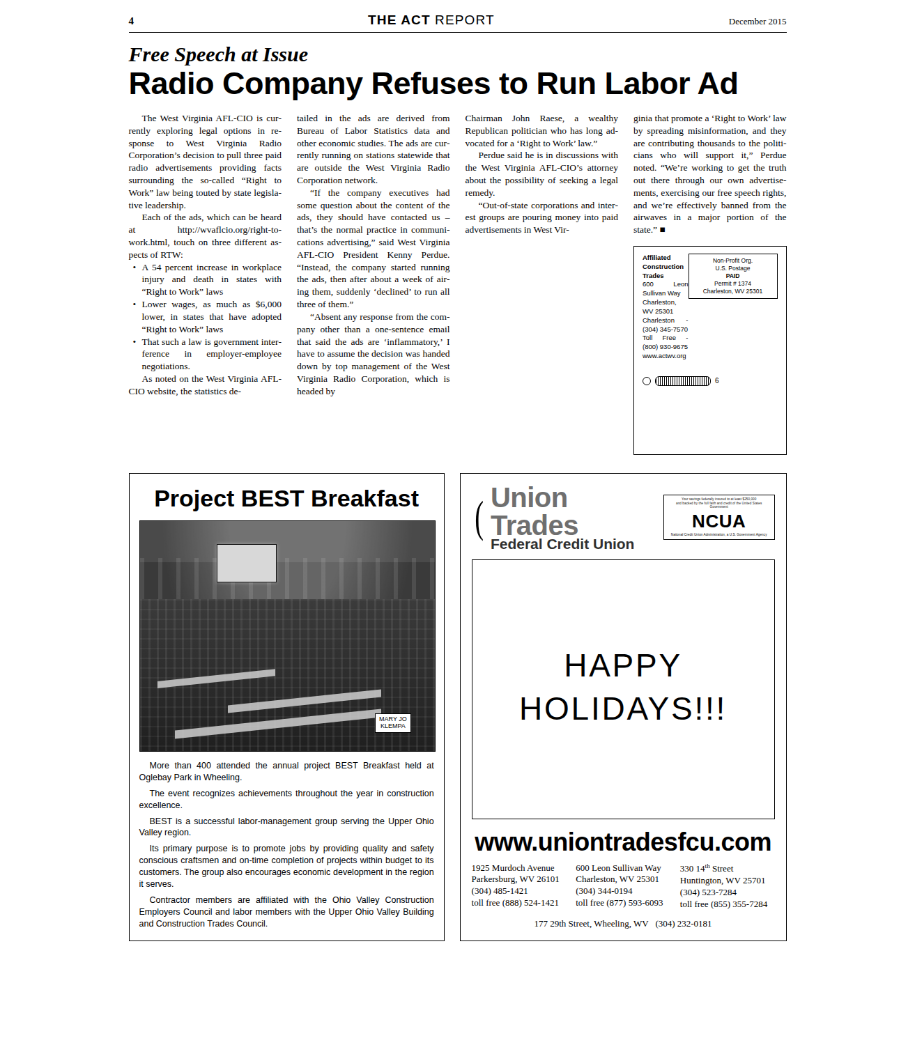4
THE ACT REPORT
December 2015
Free Speech at Issue
Radio Company Refuses to Run Labor Ad
The West Virginia AFL-CIO is currently exploring legal options in response to West Virginia Radio Corporation’s decision to pull three paid radio advertisements providing facts surrounding the so-called “Right to Work” law being touted by state legislative leadership.
Each of the ads, which can be heard at http://wvaflcio.org/right-to-work.html, touch on three different aspects of RTW:
A 54 percent increase in workplace injury and death in states with “Right to Work” laws
Lower wages, as much as $6,000 lower, in states that have adopted “Right to Work” laws
That such a law is government interference in employer-employee negotiations.
As noted on the West Virginia AFL-CIO website, the statistics de-
tailed in the ads are derived from Bureau of Labor Statistics data and other economic studies. The ads are currently running on stations statewide that are outside the West Virginia Radio Corporation network.
“If the company executives had some question about the content of the ads, they should have contacted us – that’s the normal practice in communications advertising,” said West Virginia AFL-CIO President Kenny Perdue. “Instead, the company started running the ads, then after about a week of airing them, suddenly ‘declined’ to run all three of them.”
“Absent any response from the company other than a one-sentence email that said the ads are ‘inflammatory,’ I have to assume the decision was handed down by top management of the West Virginia Radio Corporation, which is headed by
Chairman John Raese, a wealthy Republican politician who has long advocated for a ‘Right to Work’ law.”
Perdue said he is in discussions with the West Virginia AFL-CIO’s attorney about the possibility of seeking a legal remedy.
“Out-of-state corporations and interest groups are pouring money into paid advertisements in West Vir-
ginia that promote a ‘Right to Work’ law by spreading misinformation, and they are contributing thousands to the politicians who will support it,” Perdue noted. “We’re working to get the truth out there through our own advertisements, exercising our free speech rights, and we’re effectively banned from the airwaves in a major portion of the state.” ■
Affiliated Construction Trades
600 Leon Sullivan Way
Charleston, WV 25301
Charleston - (304) 345-7570
Toll Free - (800) 930-9675
www.actwv.org
Non-Profit Org.
U.S. Postage
PAID
Permit # 1374
Charleston, WV 25301
6
Project BEST Breakfast
MARY JO
KLEMPA
More than 400 attended the annual project BEST Breakfast held at Oglebay Park in Wheeling.
The event recognizes achievements throughout the year in construction excellence.
BEST is a successful labor-management group serving the Upper Ohio Valley region.
Its primary purpose is to promote jobs by providing quality and safety conscious craftsmen and on-time completion of projects within budget to its customers. The group also encourages economic development in the region it serves.
Contractor members are affiliated with the Ohio Valley Construction Employers Council and labor members with the Upper Ohio Valley Building and Construction Trades Council.
(
Union Trades
Federal Credit Union
Your savings federally insured to at least $250,000
and backed by the full faith and credit of the United States Government
NCUA
National Credit Union Administration, a U.S. Government Agency
HAPPY
HOLIDAYS!!!
www.uniontradesfcu.com
1925 Murdoch Avenue
Parkersburg, WV 26101
(304) 485-1421
toll free (888) 524-1421
600 Leon Sullivan Way
Charleston, WV 25301
(304) 344-0194
toll free (877) 593-6093
330 14th Street
Huntington, WV 25701
(304) 523-7284
toll free (855) 355-7284
177 29th Street, Wheeling, WV (304) 232-0181